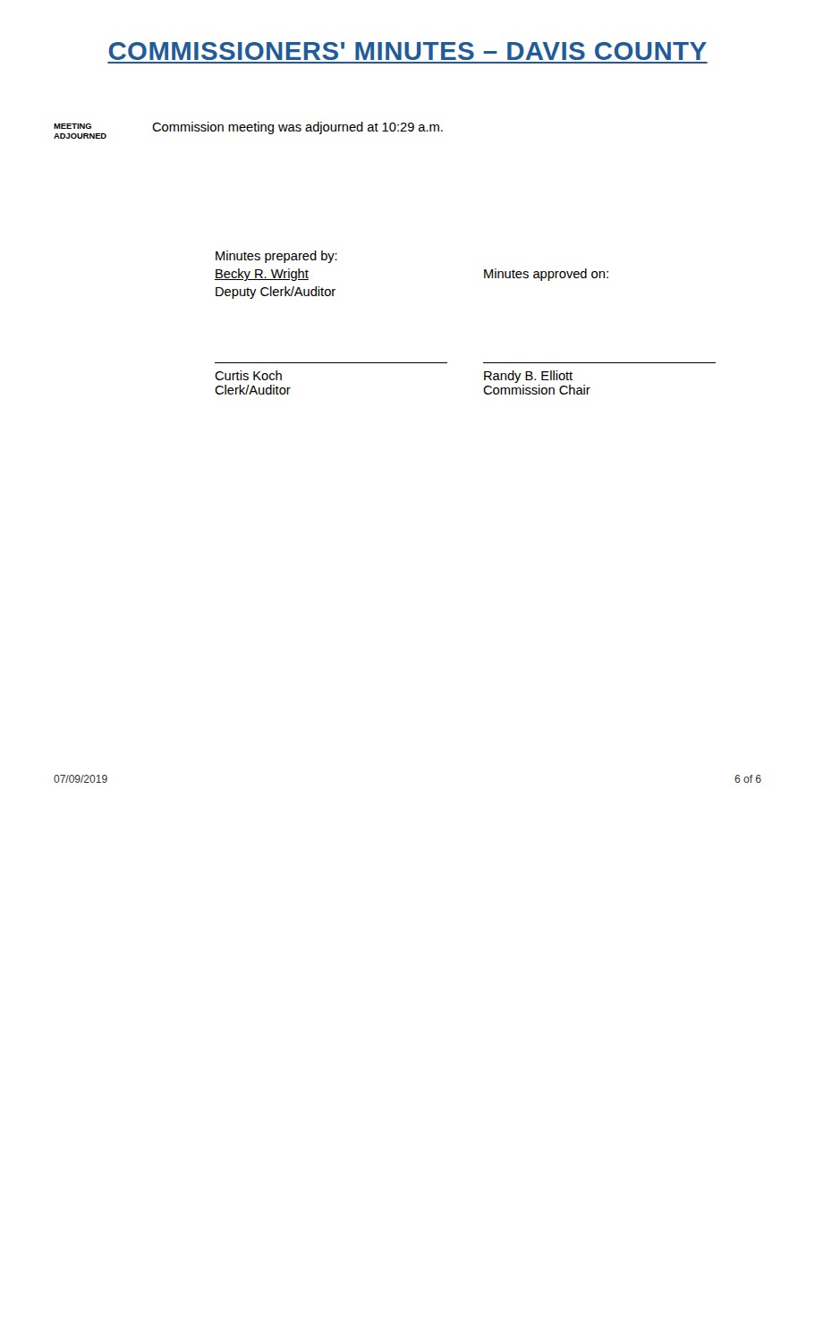COMMISSIONERS' MINUTES – DAVIS COUNTY
Meeting
Adjourned
Commission meeting was adjourned at 10:29 a.m.
Minutes prepared by:
Becky R. Wright
Minutes approved on:
Deputy Clerk/Auditor
Curtis Koch
Randy B. Elliott
Clerk/Auditor
Commission Chair
07/09/2019
6 of 6